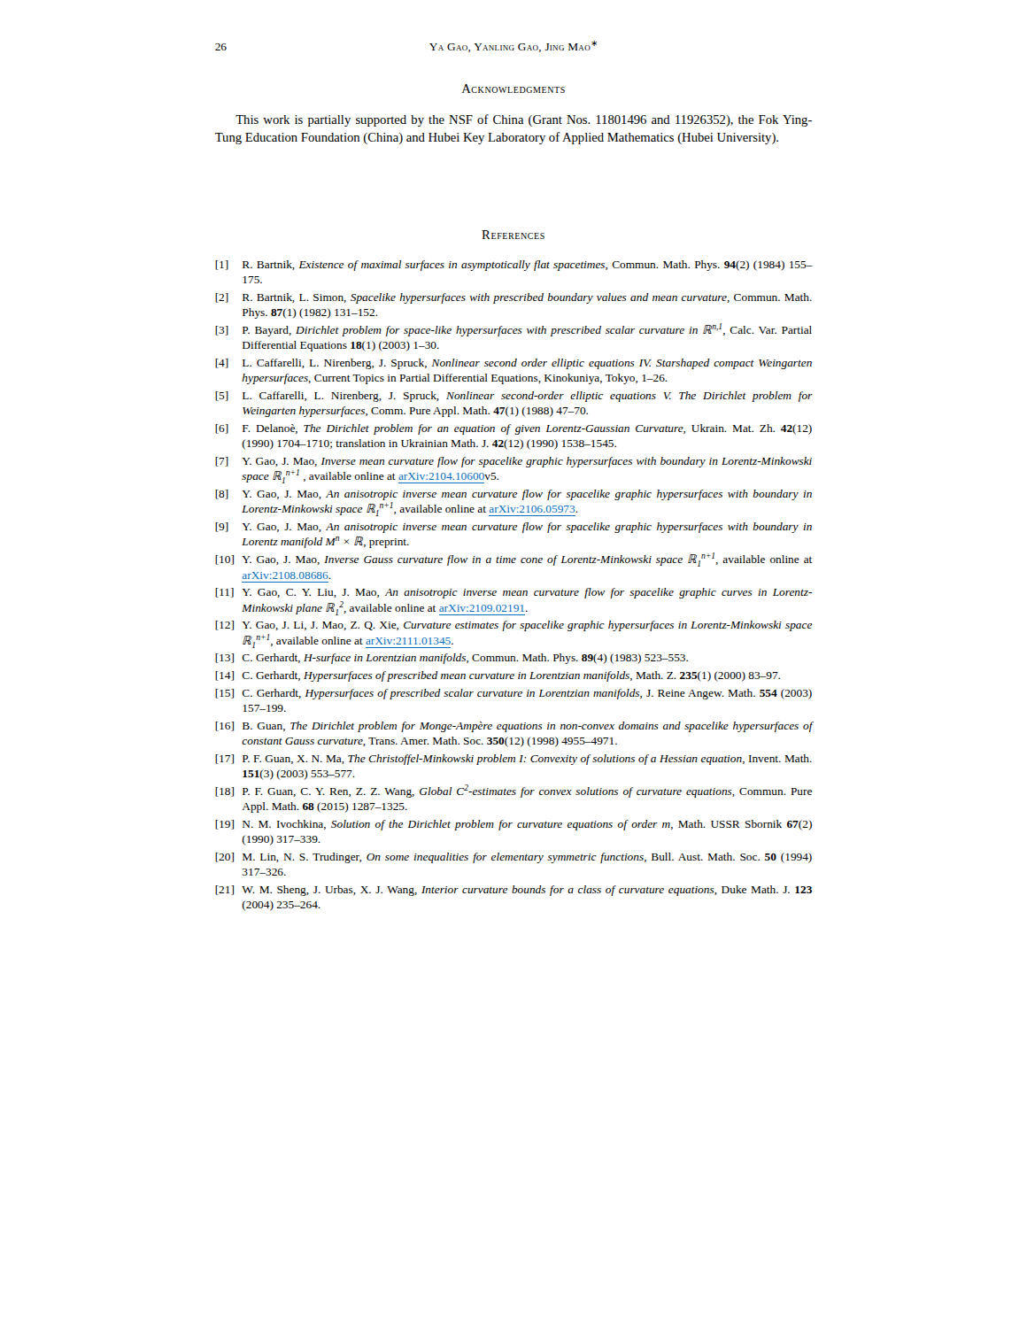26 Ya Gao, Yanling Gao, Jing Mao∗
Acknowledgments
This work is partially supported by the NSF of China (Grant Nos. 11801496 and 11926352), the Fok Ying-Tung Education Foundation (China) and Hubei Key Laboratory of Applied Mathematics (Hubei University).
References
[1] R. Bartnik, Existence of maximal surfaces in asymptotically flat spacetimes, Commun. Math. Phys. 94(2) (1984) 155–175.
[2] R. Bartnik, L. Simon, Spacelike hypersurfaces with prescribed boundary values and mean curvature, Commun. Math. Phys. 87(1) (1982) 131–152.
[3] P. Bayard, Dirichlet problem for space-like hypersurfaces with prescribed scalar curvature in ℝn,1, Calc. Var. Partial Differential Equations 18(1) (2003) 1–30.
[4] L. Caffarelli, L. Nirenberg, J. Spruck, Nonlinear second order elliptic equations IV. Starshaped compact Weingarten hypersurfaces, Current Topics in Partial Differential Equations, Kinokuniya, Tokyo, 1–26.
[5] L. Caffarelli, L. Nirenberg, J. Spruck, Nonlinear second-order elliptic equations V. The Dirichlet problem for Weingarten hypersurfaces, Comm. Pure Appl. Math. 47(1) (1988) 47–70.
[6] F. Delanoè, The Dirichlet problem for an equation of given Lorentz-Gaussian Curvature, Ukrain. Mat. Zh. 42(12) (1990) 1704–1710; translation in Ukrainian Math. J. 42(12) (1990) 1538–1545.
[7] Y. Gao, J. Mao, Inverse mean curvature flow for spacelike graphic hypersurfaces with boundary in Lorentz-Minkowski space ℝ1n+1 , available online at arXiv:2104.10600v5.
[8] Y. Gao, J. Mao, An anisotropic inverse mean curvature flow for spacelike graphic hypersurfaces with boundary in Lorentz-Minkowski space ℝ1n+1, available online at arXiv:2106.05973.
[9] Y. Gao, J. Mao, An anisotropic inverse mean curvature flow for spacelike graphic hypersurfaces with boundary in Lorentz manifold Mn × ℝ, preprint.
[10] Y. Gao, J. Mao, Inverse Gauss curvature flow in a time cone of Lorentz-Minkowski space ℝ1n+1, available online at arXiv:2108.08686.
[11] Y. Gao, C. Y. Liu, J. Mao, An anisotropic inverse mean curvature flow for spacelike graphic curves in Lorentz-Minkowski plane ℝ12, available online at arXiv:2109.02191.
[12] Y. Gao, J. Li, J. Mao, Z. Q. Xie, Curvature estimates for spacelike graphic hypersurfaces in Lorentz-Minkowski space ℝ1n+1, available online at arXiv:2111.01345.
[13] C. Gerhardt, H-surface in Lorentzian manifolds, Commun. Math. Phys. 89(4) (1983) 523–553.
[14] C. Gerhardt, Hypersurfaces of prescribed mean curvature in Lorentzian manifolds, Math. Z. 235(1) (2000) 83–97.
[15] C. Gerhardt, Hypersurfaces of prescribed scalar curvature in Lorentzian manifolds, J. Reine Angew. Math. 554 (2003) 157–199.
[16] B. Guan, The Dirichlet problem for Monge-Ampère equations in non-convex domains and spacelike hypersurfaces of constant Gauss curvature, Trans. Amer. Math. Soc. 350(12) (1998) 4955–4971.
[17] P. F. Guan, X. N. Ma, The Christoffel-Minkowski problem I: Convexity of solutions of a Hessian equation, Invent. Math. 151(3) (2003) 553–577.
[18] P. F. Guan, C. Y. Ren, Z. Z. Wang, Global C2-estimates for convex solutions of curvature equations, Commun. Pure Appl. Math. 68 (2015) 1287–1325.
[19] N. M. Ivochkina, Solution of the Dirichlet problem for curvature equations of order m, Math. USSR Sbornik 67(2) (1990) 317–339.
[20] M. Lin, N. S. Trudinger, On some inequalities for elementary symmetric functions, Bull. Aust. Math. Soc. 50 (1994) 317–326.
[21] W. M. Sheng, J. Urbas, X. J. Wang, Interior curvature bounds for a class of curvature equations, Duke Math. J. 123 (2004) 235–264.